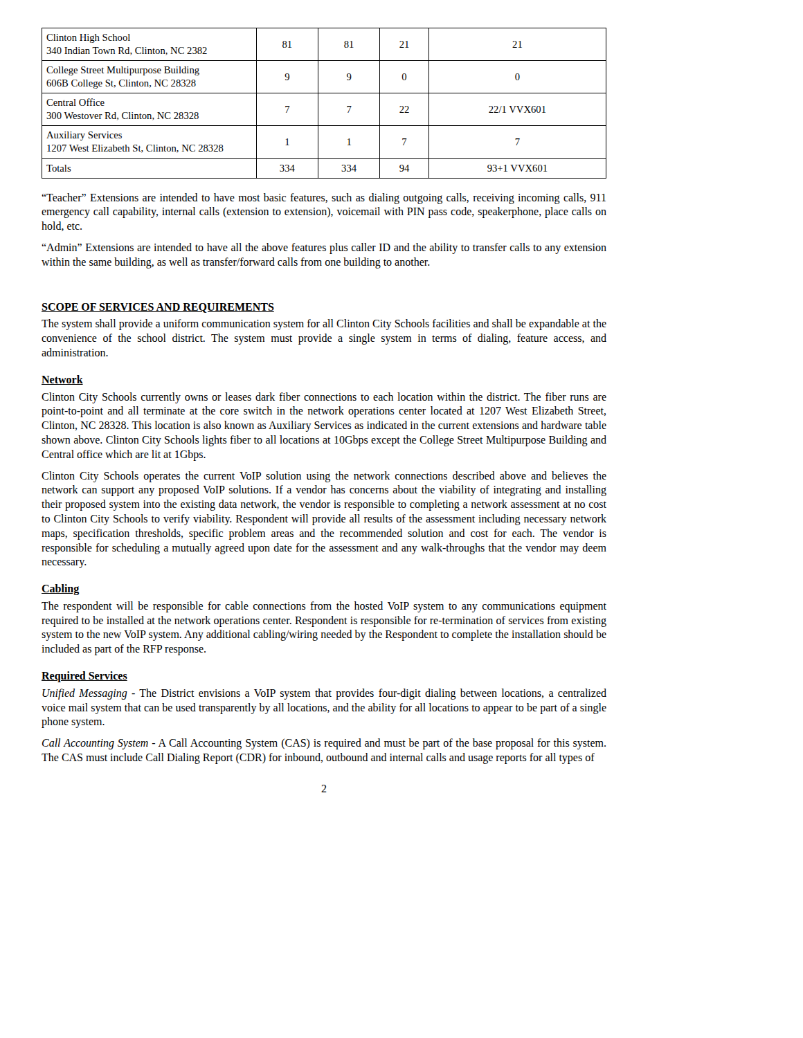| Clinton High School 340 Indian Town Rd, Clinton, NC 2382 | 81 | 81 | 21 | 21 |
| College Street Multipurpose Building 606B College St, Clinton, NC 28328 | 9 | 9 | 0 | 0 |
| Central Office 300 Westover Rd, Clinton, NC 28328 | 7 | 7 | 22 | 22/1 VVX601 |
| Auxiliary Services 1207 West Elizabeth St, Clinton, NC 28328 | 1 | 1 | 7 | 7 |
| Totals | 334 | 334 | 94 | 93+1 VVX601 |
“Teacher” Extensions are intended to have most basic features, such as dialing outgoing calls, receiving incoming calls, 911 emergency call capability, internal calls (extension to extension), voicemail with PIN pass code, speakerphone, place calls on hold, etc.
“Admin” Extensions are intended to have all the above features plus caller ID and the ability to transfer calls to any extension within the same building, as well as transfer/forward calls from one building to another.
SCOPE OF SERVICES AND REQUIREMENTS
The system shall provide a uniform communication system for all Clinton City Schools facilities and shall be expandable at the convenience of the school district. The system must provide a single system in terms of dialing, feature access, and administration.
Network
Clinton City Schools currently owns or leases dark fiber connections to each location within the district. The fiber runs are point-to-point and all terminate at the core switch in the network operations center located at 1207 West Elizabeth Street, Clinton, NC 28328. This location is also known as Auxiliary Services as indicated in the current extensions and hardware table shown above. Clinton City Schools lights fiber to all locations at 10Gbps except the College Street Multipurpose Building and Central office which are lit at 1Gbps.
Clinton City Schools operates the current VoIP solution using the network connections described above and believes the network can support any proposed VoIP solutions. If a vendor has concerns about the viability of integrating and installing their proposed system into the existing data network, the vendor is responsible to completing a network assessment at no cost to Clinton City Schools to verify viability. Respondent will provide all results of the assessment including necessary network maps, specification thresholds, specific problem areas and the recommended solution and cost for each. The vendor is responsible for scheduling a mutually agreed upon date for the assessment and any walk-throughs that the vendor may deem necessary.
Cabling
The respondent will be responsible for cable connections from the hosted VoIP system to any communications equipment required to be installed at the network operations center. Respondent is responsible for re-termination of services from existing system to the new VoIP system. Any additional cabling/wiring needed by the Respondent to complete the installation should be included as part of the RFP response.
Required Services
Unified Messaging - The District envisions a VoIP system that provides four-digit dialing between locations, a centralized voice mail system that can be used transparently by all locations, and the ability for all locations to appear to be part of a single phone system.
Call Accounting System - A Call Accounting System (CAS) is required and must be part of the base proposal for this system. The CAS must include Call Dialing Report (CDR) for inbound, outbound and internal calls and usage reports for all types of
2